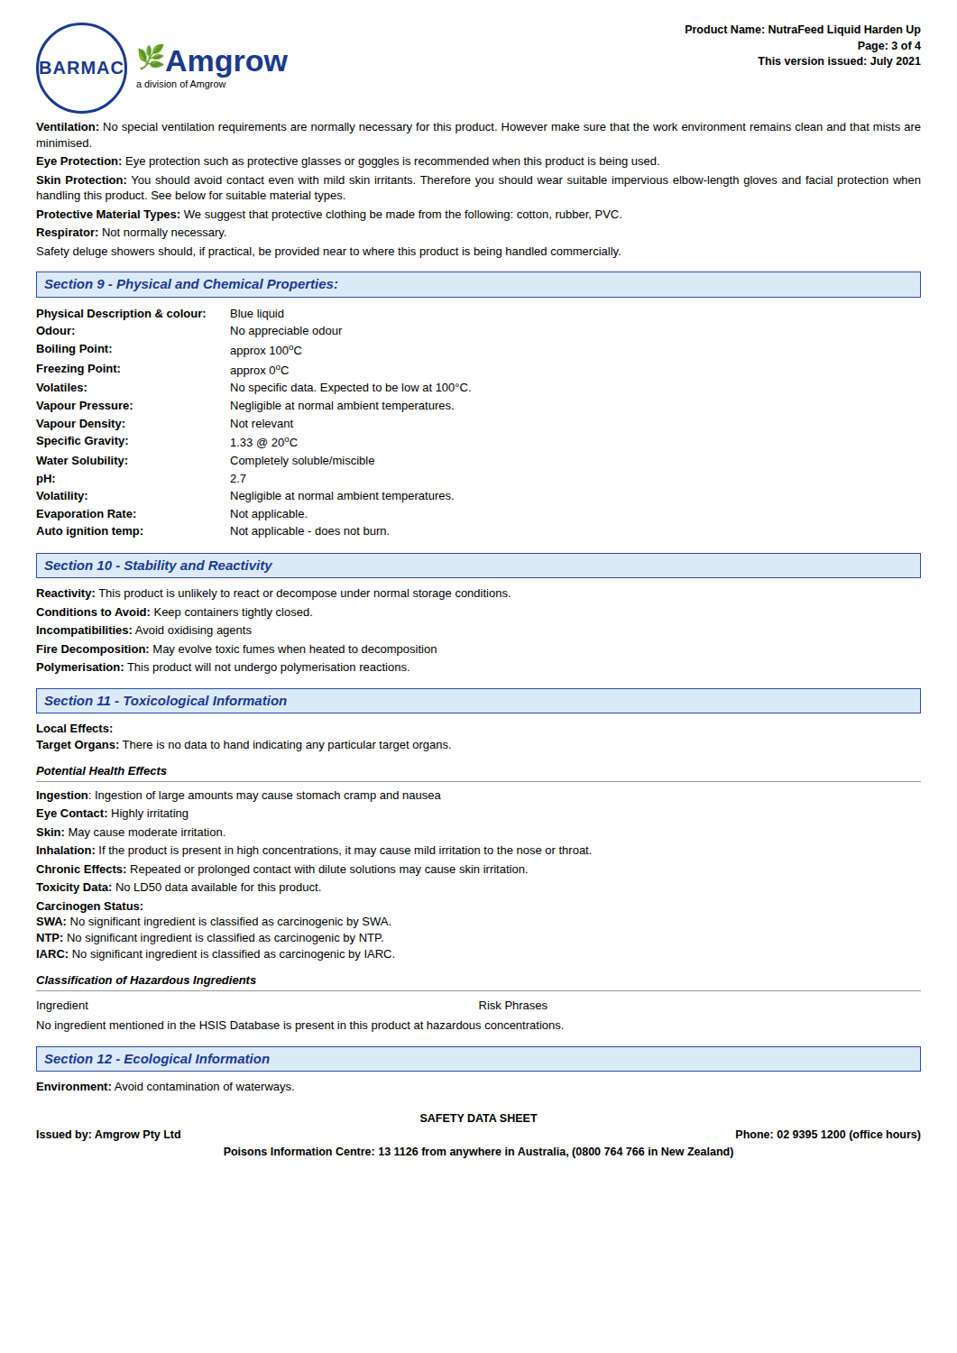BARMAC
🌿Amgrow
a division of Amgrow
Product Name: NutraFeed Liquid Harden Up
Page: 3 of 4
This version issued: July 2021
Ventilation: No special ventilation requirements are normally necessary for this product. However make sure that the work environment remains clean and that mists are minimised.
Eye Protection: Eye protection such as protective glasses or goggles is recommended when this product is being used.
Skin Protection: You should avoid contact even with mild skin irritants. Therefore you should wear suitable impervious elbow-length gloves and facial protection when handling this product. See below for suitable material types.
Protective Material Types: We suggest that protective clothing be made from the following: cotton, rubber, PVC.
Respirator: Not normally necessary.
Safety deluge showers should, if practical, be provided near to where this product is being handled commercially.
Section 9 - Physical and Chemical Properties:
| Physical Description & colour: | Blue liquid |
| Odour: | No appreciable odour |
| Boiling Point: | approx 100 o C |
| Freezing Point: | approx 0 o C |
| Volatiles: | No specific data. Expected to be low at 100°C. |
| Vapour Pressure: | Negligible at normal ambient temperatures. |
| Vapour Density: | Not relevant |
| Specific Gravity: | 1.33 @ 20 o C |
| Water Solubility: | Completely soluble/miscible |
| pH: | 2.7 |
| Volatility: | Negligible at normal ambient temperatures. |
| Evaporation Rate: | Not applicable. |
| Auto ignition temp: | Not applicable - does not burn. |
Section 10 - Stability and Reactivity
Reactivity: This product is unlikely to react or decompose under normal storage conditions.
Conditions to Avoid: Keep containers tightly closed.
Incompatibilities: Avoid oxidising agents
Fire Decomposition: May evolve toxic fumes when heated to decomposition
Polymerisation: This product will not undergo polymerisation reactions.
Section 11 - Toxicological Information
Local Effects:
Target Organs: There is no data to hand indicating any particular target organs.
Potential Health Effects
Ingestion: Ingestion of large amounts may cause stomach cramp and nausea
Eye Contact: Highly irritating
Skin: May cause moderate irritation.
Inhalation: If the product is present in high concentrations, it may cause mild irritation to the nose or throat.
Chronic Effects: Repeated or prolonged contact with dilute solutions may cause skin irritation.
Toxicity Data: No LD50 data available for this product.
Carcinogen Status:
SWA: No significant ingredient is classified as carcinogenic by SWA.
NTP: No significant ingredient is classified as carcinogenic by NTP.
IARC: No significant ingredient is classified as carcinogenic by IARC.
Classification of Hazardous Ingredients
| Ingredient | Risk Phrases |
No ingredient mentioned in the HSIS Database is present in this product at hazardous concentrations.
Section 12 - Ecological Information
Environment: Avoid contamination of waterways.
SAFETY DATA SHEET
Issued by: Amgrow Pty Ltd Phone: 02 9395 1200 (office hours)
Poisons Information Centre: 13 1126 from anywhere in Australia, (0800 764 766 in New Zealand)